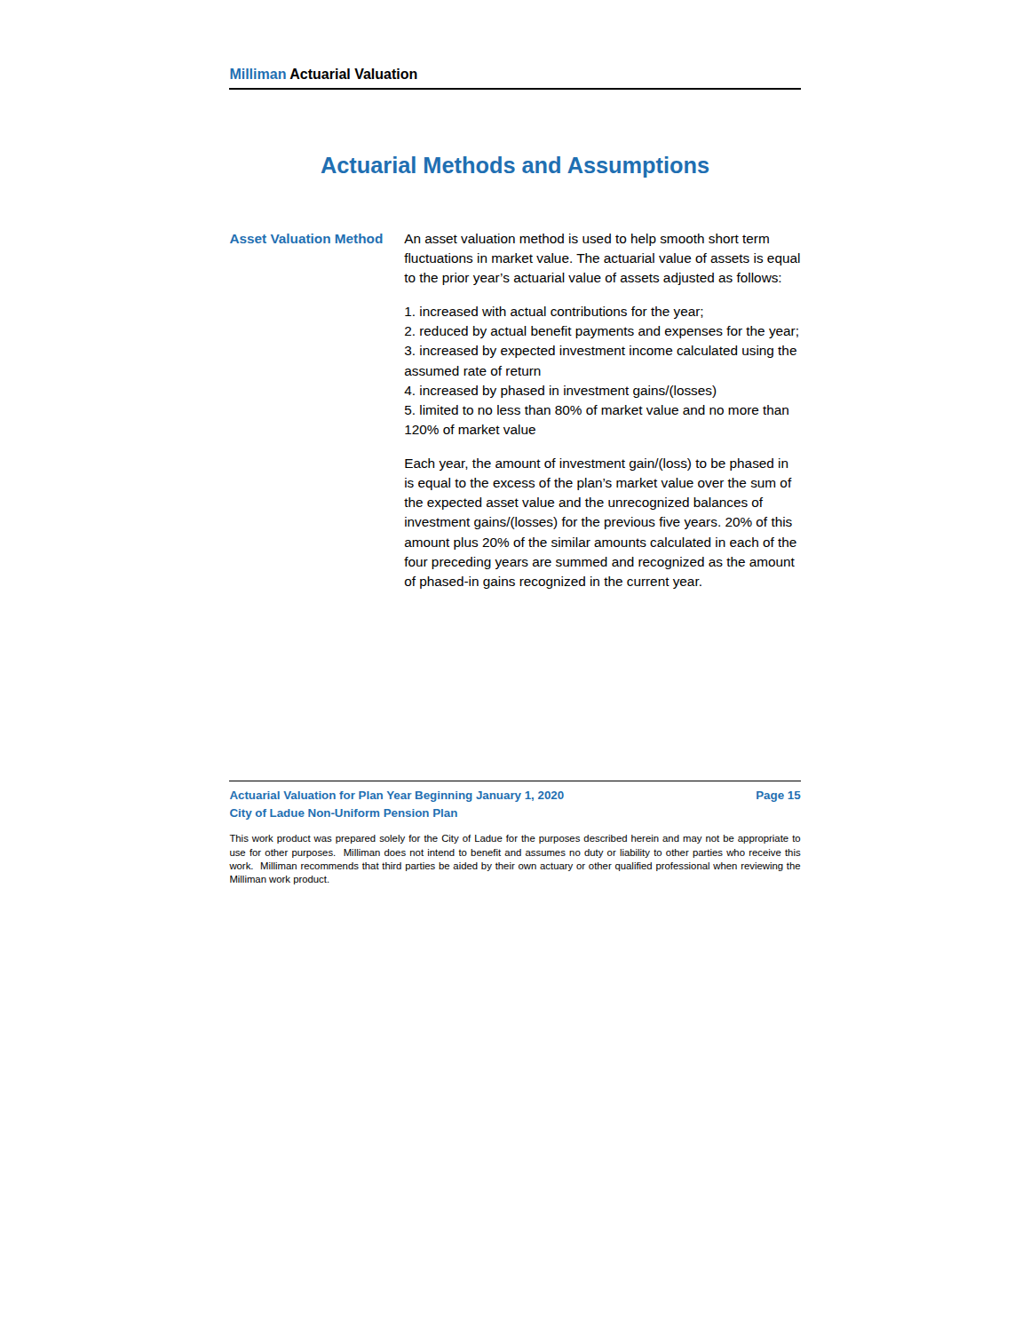Milliman Actuarial Valuation
Actuarial Methods and Assumptions
Asset Valuation Method
An asset valuation method is used to help smooth short term fluctuations in market value. The actuarial value of assets is equal to the prior year’s actuarial value of assets adjusted as follows:
1. increased with actual contributions for the year;
2. reduced by actual benefit payments and expenses for the year;
3. increased by expected investment income calculated using the assumed rate of return
4. increased by phased in investment gains/(losses)
5. limited to no less than 80% of market value and no more than 120% of market value
Each year, the amount of investment gain/(loss) to be phased in is equal to the excess of the plan’s market value over the sum of the expected asset value and the unrecognized balances of investment gains/(losses) for the previous five years. 20% of this amount plus 20% of the similar amounts calculated in each of the four preceding years are summed and recognized as the amount of phased-in gains recognized in the current year.
Actuarial Valuation for Plan Year Beginning January 1, 2020
Page 15
City of Ladue Non-Uniform Pension Plan
This work product was prepared solely for the City of Ladue for the purposes described herein and may not be appropriate to use for other purposes. Milliman does not intend to benefit and assumes no duty or liability to other parties who receive this work. Milliman recommends that third parties be aided by their own actuary or other qualified professional when reviewing the Milliman work product.